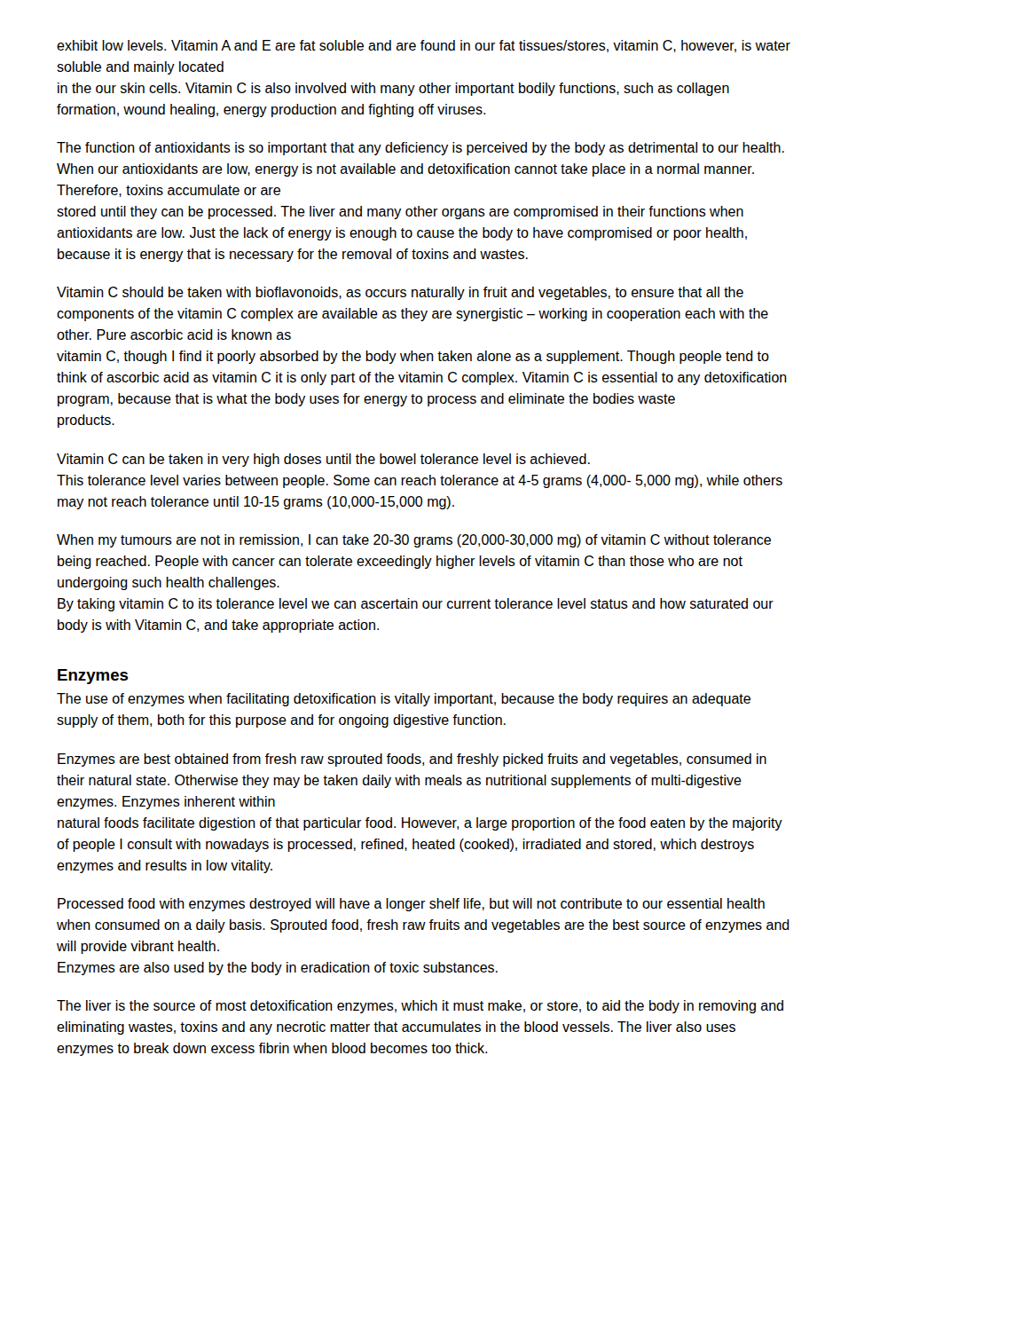exhibit low levels. Vitamin A and E are fat soluble and are found in our fat tissues/stores, vitamin C, however, is water soluble and mainly located
in the our skin cells. Vitamin C is also involved with many other important bodily functions, such as collagen formation, wound healing, energy production and fighting off viruses.
The function of antioxidants is so important that any deficiency is perceived by the body as detrimental to our health. When our antioxidants are low, energy is not available and detoxification cannot take place in a normal manner. Therefore, toxins accumulate or are
stored until they can be processed. The liver and many other organs are compromised in their functions when antioxidants are low. Just the lack of energy is enough to cause the body to have compromised or poor health, because it is energy that is necessary for the removal of toxins and wastes.
Vitamin C should be taken with bioflavonoids, as occurs naturally in fruit and vegetables, to ensure that all the components of the vitamin C complex are available as they are synergistic – working in cooperation each with the other. Pure ascorbic acid is known as
vitamin C, though I find it poorly absorbed by the body when taken alone as a supplement. Though people tend to think of ascorbic acid as vitamin C it is only part of the vitamin C complex. Vitamin C is essential to any detoxification program, because that is what the body uses for energy to process and eliminate the bodies waste
products.
Vitamin C can be taken in very high doses until the bowel tolerance level is achieved.
This tolerance level varies between people. Some can reach tolerance at 4-5 grams (4,000- 5,000 mg), while others may not reach tolerance until 10-15 grams (10,000-15,000 mg).
When my tumours are not in remission, I can take 20-30 grams (20,000-30,000 mg) of vitamin C without tolerance being reached. People with cancer can tolerate exceedingly higher levels of vitamin C than those who are not undergoing such health challenges.
By taking vitamin C to its tolerance level we can ascertain our current tolerance level status and how saturated our body is with Vitamin C, and take appropriate action.
Enzymes
The use of enzymes when facilitating detoxification is vitally important, because the body requires an adequate supply of them, both for this purpose and for ongoing digestive function.
Enzymes are best obtained from fresh raw sprouted foods, and freshly picked fruits and vegetables, consumed in their natural state. Otherwise they may be taken daily with meals as nutritional supplements of multi-digestive enzymes. Enzymes inherent within
natural foods facilitate digestion of that particular food. However, a large proportion of the food eaten by the majority of people I consult with nowadays is processed, refined, heated (cooked), irradiated and stored, which destroys enzymes and results in low vitality.
Processed food with enzymes destroyed will have a longer shelf life, but will not contribute to our essential health when consumed on a daily basis. Sprouted food, fresh raw fruits and vegetables are the best source of enzymes and will provide vibrant health.
Enzymes are also used by the body in eradication of toxic substances.
The liver is the source of most detoxification enzymes, which it must make, or store, to aid the body in removing and eliminating wastes, toxins and any necrotic matter that accumulates in the blood vessels. The liver also uses enzymes to break down excess fibrin when blood becomes too thick.